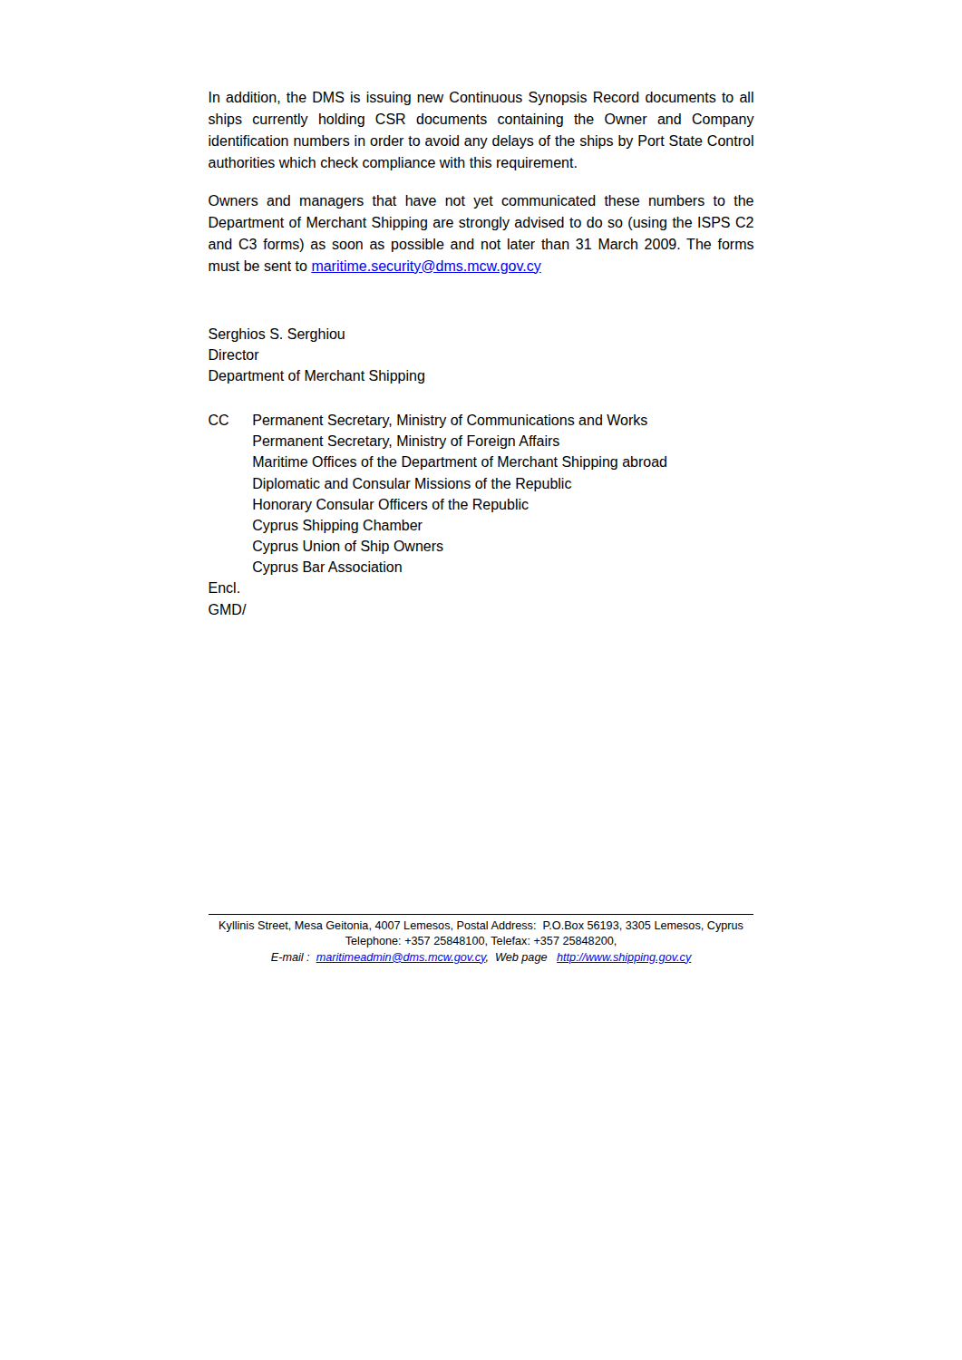In addition, the DMS is issuing new Continuous Synopsis Record documents to all ships currently holding CSR documents containing the Owner and Company identification numbers in order to avoid any delays of the ships by Port State Control authorities which check compliance with this requirement.
Owners and managers that have not yet communicated these numbers to the Department of Merchant Shipping are strongly advised to do so (using the ISPS C2 and C3 forms) as soon as possible and not later than 31 March 2009. The forms must be sent to maritime.security@dms.mcw.gov.cy
Serghios S. Serghiou
Director
Department of Merchant Shipping
CC
Permanent Secretary, Ministry of Communications and Works
Permanent Secretary, Ministry of Foreign Affairs
Maritime Offices of the Department of Merchant Shipping abroad
Diplomatic and Consular Missions of the Republic
Honorary Consular Officers of the Republic
Cyprus Shipping Chamber
Cyprus Union of Ship Owners
Cyprus Bar Association
Encl.
GMD/
Kyllinis Street, Mesa Geitonia, 4007 Lemesos, Postal Address: P.O.Box 56193, 3305 Lemesos, Cyprus
Telephone: +357 25848100, Telefax: +357 25848200,
E-mail : maritimeadmin@dms.mcw.gov.cy, Web page http://www.shipping.gov.cy